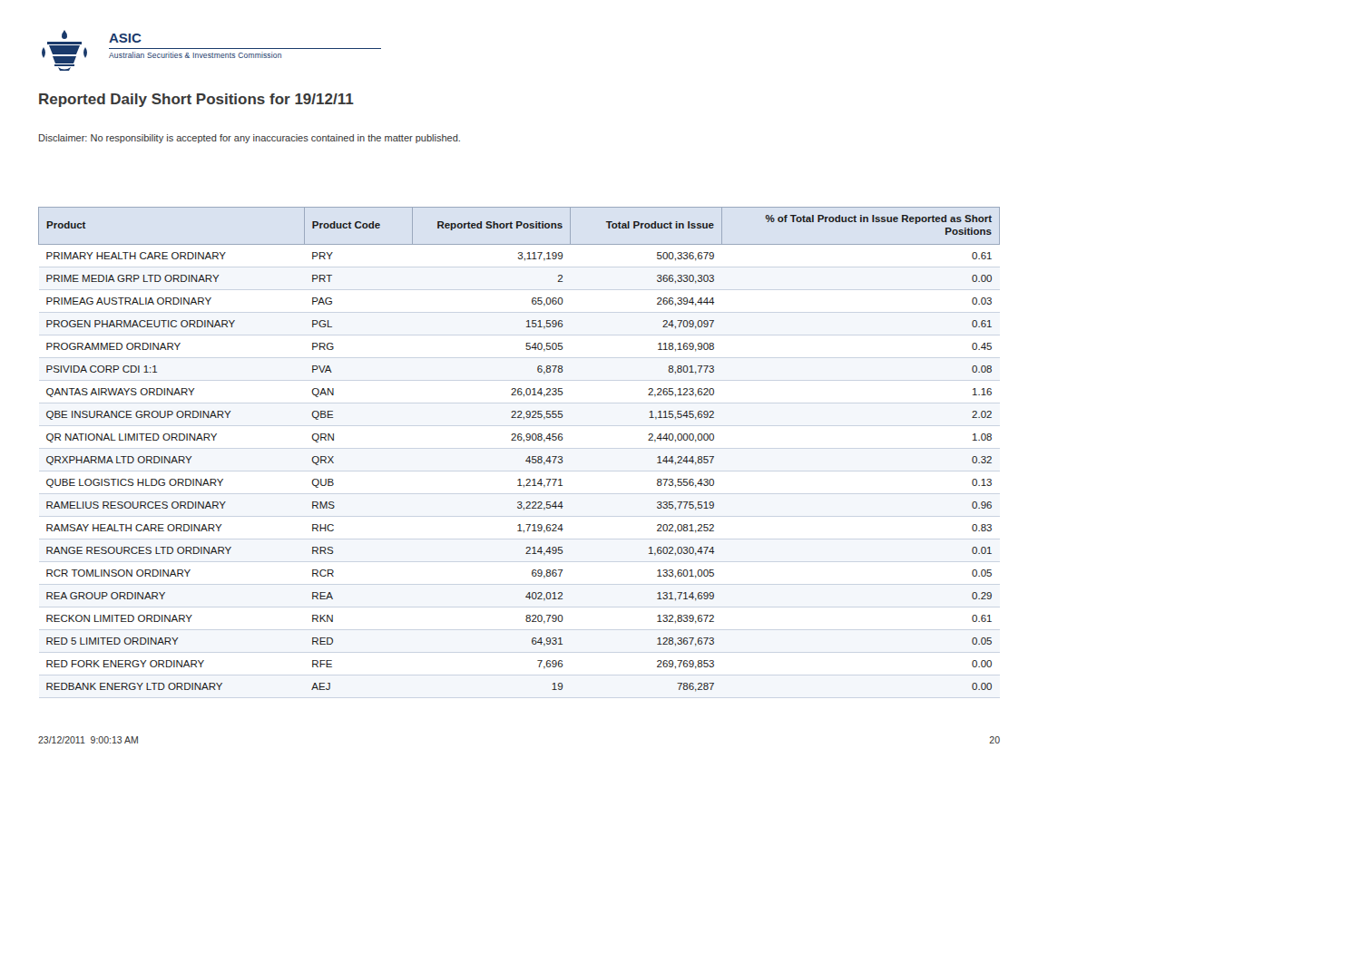ASIC
Australian Securities & Investments Commission
Reported Daily Short Positions for 19/12/11
Disclaimer: No responsibility is accepted for any inaccuracies contained in the matter published.
| Product | Product Code | Reported Short Positions | Total Product in Issue | % of Total Product in Issue Reported as Short Positions |
| --- | --- | --- | --- | --- |
| PRIMARY HEALTH CARE ORDINARY | PRY | 3,117,199 | 500,336,679 | 0.61 |
| PRIME MEDIA GRP LTD ORDINARY | PRT | 2 | 366,330,303 | 0.00 |
| PRIMEAG AUSTRALIA ORDINARY | PAG | 65,060 | 266,394,444 | 0.03 |
| PROGEN PHARMACEUTIC ORDINARY | PGL | 151,596 | 24,709,097 | 0.61 |
| PROGRAMMED ORDINARY | PRG | 540,505 | 118,169,908 | 0.45 |
| PSIVIDA CORP CDI 1:1 | PVA | 6,878 | 8,801,773 | 0.08 |
| QANTAS AIRWAYS ORDINARY | QAN | 26,014,235 | 2,265,123,620 | 1.16 |
| QBE INSURANCE GROUP ORDINARY | QBE | 22,925,555 | 1,115,545,692 | 2.02 |
| QR NATIONAL LIMITED ORDINARY | QRN | 26,908,456 | 2,440,000,000 | 1.08 |
| QRXPHARMA LTD ORDINARY | QRX | 458,473 | 144,244,857 | 0.32 |
| QUBE LOGISTICS HLDG ORDINARY | QUB | 1,214,771 | 873,556,430 | 0.13 |
| RAMELIUS RESOURCES ORDINARY | RMS | 3,222,544 | 335,775,519 | 0.96 |
| RAMSAY HEALTH CARE ORDINARY | RHC | 1,719,624 | 202,081,252 | 0.83 |
| RANGE RESOURCES LTD ORDINARY | RRS | 214,495 | 1,602,030,474 | 0.01 |
| RCR TOMLINSON ORDINARY | RCR | 69,867 | 133,601,005 | 0.05 |
| REA GROUP ORDINARY | REA | 402,012 | 131,714,699 | 0.29 |
| RECKON LIMITED ORDINARY | RKN | 820,790 | 132,839,672 | 0.61 |
| RED 5 LIMITED ORDINARY | RED | 64,931 | 128,367,673 | 0.05 |
| RED FORK ENERGY ORDINARY | RFE | 7,696 | 269,769,853 | 0.00 |
| REDBANK ENERGY LTD ORDINARY | AEJ | 19 | 786,287 | 0.00 |
23/12/2011 9:00:13 AM
20